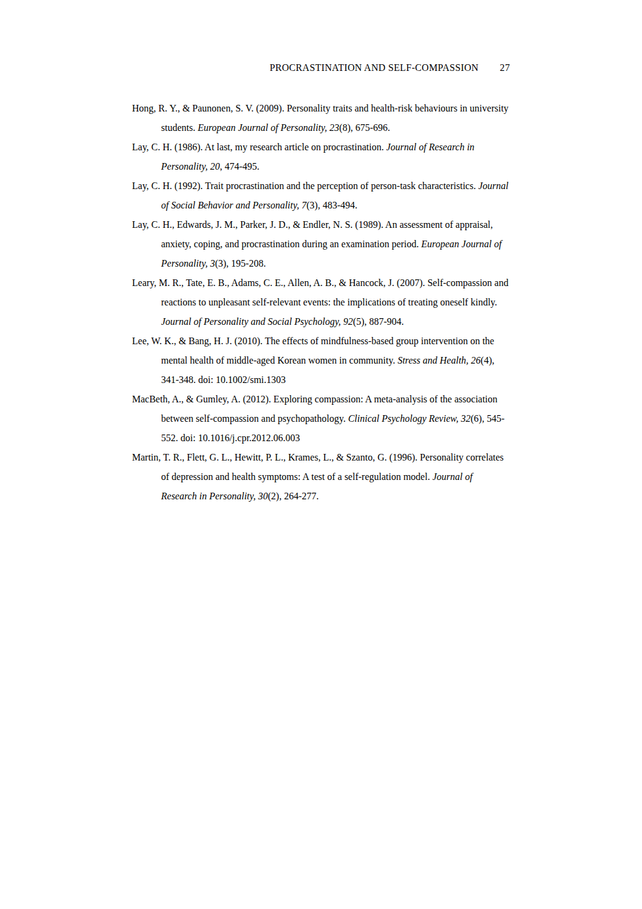PROCRASTINATION AND SELF-COMPASSION27
Hong, R. Y., & Paunonen, S. V. (2009). Personality traits and health-risk behaviours in university students. European Journal of Personality, 23(8), 675-696.
Lay, C. H. (1986). At last, my research article on procrastination. Journal of Research in Personality, 20, 474-495.
Lay, C. H. (1992). Trait procrastination and the perception of person-task characteristics. Journal of Social Behavior and Personality, 7(3), 483-494.
Lay, C. H., Edwards, J. M., Parker, J. D., & Endler, N. S. (1989). An assessment of appraisal, anxiety, coping, and procrastination during an examination period. European Journal of Personality, 3(3), 195-208.
Leary, M. R., Tate, E. B., Adams, C. E., Allen, A. B., & Hancock, J. (2007). Self-compassion and reactions to unpleasant self-relevant events: the implications of treating oneself kindly. Journal of Personality and Social Psychology, 92(5), 887-904.
Lee, W. K., & Bang, H. J. (2010). The effects of mindfulness-based group intervention on the mental health of middle-aged Korean women in community. Stress and Health, 26(4), 341-348. doi: 10.1002/smi.1303
MacBeth, A., & Gumley, A. (2012). Exploring compassion: A meta-analysis of the association between self-compassion and psychopathology. Clinical Psychology Review, 32(6), 545-552. doi: 10.1016/j.cpr.2012.06.003
Martin, T. R., Flett, G. L., Hewitt, P. L., Krames, L., & Szanto, G. (1996). Personality correlates of depression and health symptoms: A test of a self-regulation model. Journal of Research in Personality, 30(2), 264-277.